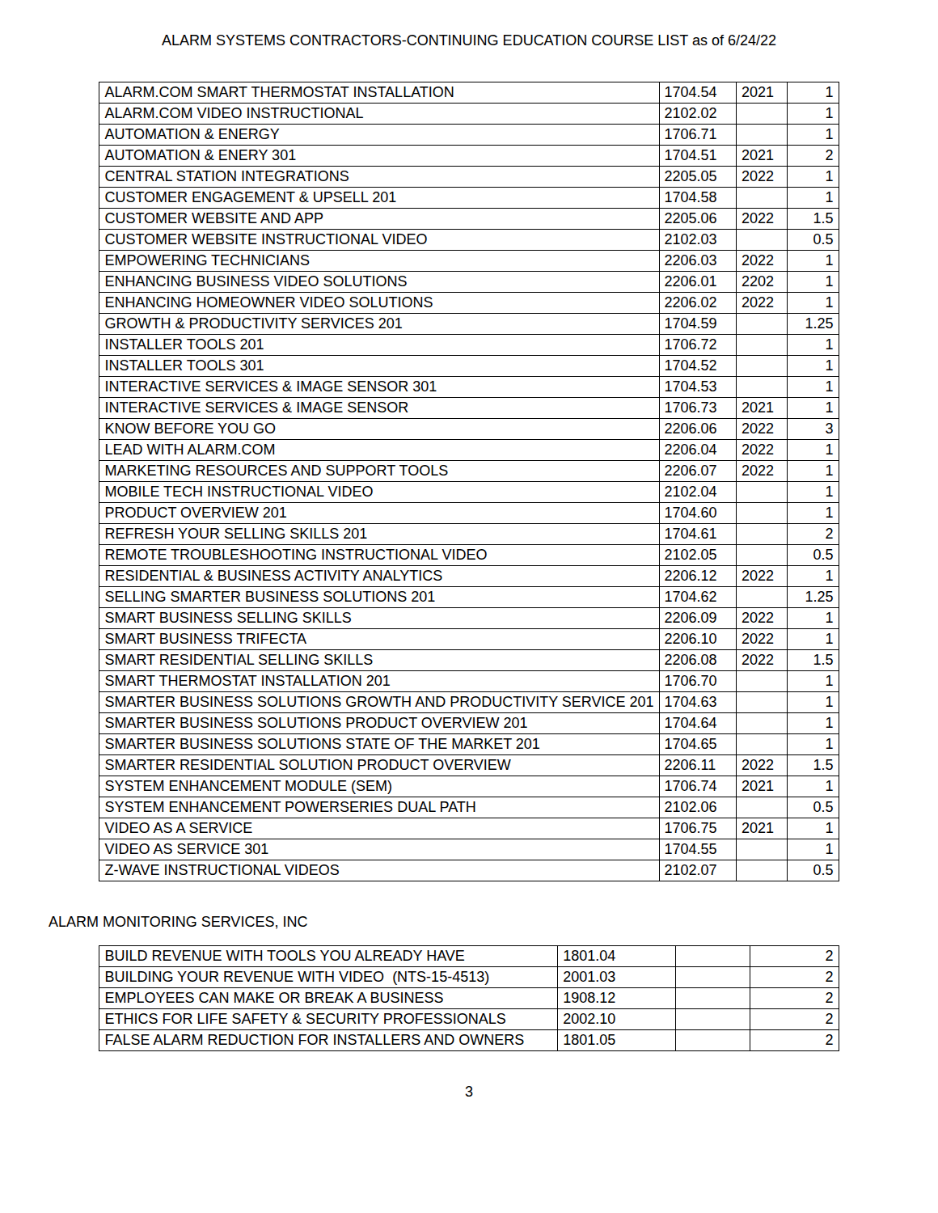ALARM SYSTEMS CONTRACTORS-CONTINUING EDUCATION COURSE LIST as of 6/24/22
| ALARM.COM SMART THERMOSTAT INSTALLATION | 1704.54 | 2021 | 1 |
| ALARM.COM VIDEO INSTRUCTIONAL | 2102.02 | | 1 |
| AUTOMATION & ENERGY | 1706.71 | | 1 |
| AUTOMATION & ENERY 301 | 1704.51 | 2021 | 2 |
| CENTRAL STATION INTEGRATIONS | 2205.05 | 2022 | 1 |
| CUSTOMER ENGAGEMENT & UPSELL 201 | 1704.58 | | 1 |
| CUSTOMER WEBSITE AND APP | 2205.06 | 2022 | 1.5 |
| CUSTOMER WEBSITE INSTRUCTIONAL VIDEO | 2102.03 | | 0.5 |
| EMPOWERING TECHNICIANS | 2206.03 | 2022 | 1 |
| ENHANCING BUSINESS VIDEO SOLUTIONS | 2206.01 | 2202 | 1 |
| ENHANCING HOMEOWNER VIDEO SOLUTIONS | 2206.02 | 2022 | 1 |
| GROWTH & PRODUCTIVITY SERVICES 201 | 1704.59 | | 1.25 |
| INSTALLER TOOLS 201 | 1706.72 | | 1 |
| INSTALLER TOOLS 301 | 1704.52 | | 1 |
| INTERACTIVE SERVICES & IMAGE SENSOR 301 | 1704.53 | | 1 |
| INTERACTIVE SERVICES & IMAGE SENSOR | 1706.73 | 2021 | 1 |
| KNOW BEFORE YOU GO | 2206.06 | 2022 | 3 |
| LEAD WITH ALARM.COM | 2206.04 | 2022 | 1 |
| MARKETING RESOURCES AND SUPPORT TOOLS | 2206.07 | 2022 | 1 |
| MOBILE TECH INSTRUCTIONAL VIDEO | 2102.04 | | 1 |
| PRODUCT OVERVIEW 201 | 1704.60 | | 1 |
| REFRESH YOUR SELLING SKILLS 201 | 1704.61 | | 2 |
| REMOTE TROUBLESHOOTING INSTRUCTIONAL VIDEO | 2102.05 | | 0.5 |
| RESIDENTIAL & BUSINESS ACTIVITY ANALYTICS | 2206.12 | 2022 | 1 |
| SELLING SMARTER BUSINESS SOLUTIONS 201 | 1704.62 | | 1.25 |
| SMART BUSINESS SELLING SKILLS | 2206.09 | 2022 | 1 |
| SMART BUSINESS TRIFECTA | 2206.10 | 2022 | 1 |
| SMART RESIDENTIAL SELLING SKILLS | 2206.08 | 2022 | 1.5 |
| SMART THERMOSTAT INSTALLATION 201 | 1706.70 | | 1 |
| SMARTER BUSINESS SOLUTIONS GROWTH AND PRODUCTIVITY SERVICE 201 | 1704.63 | | 1 |
| SMARTER BUSINESS SOLUTIONS PRODUCT OVERVIEW 201 | 1704.64 | | 1 |
| SMARTER BUSINESS SOLUTIONS STATE OF THE MARKET 201 | 1704.65 | | 1 |
| SMARTER RESIDENTIAL SOLUTION PRODUCT OVERVIEW | 2206.11 | 2022 | 1.5 |
| SYSTEM ENHANCEMENT MODULE (SEM) | 1706.74 | 2021 | 1 |
| SYSTEM ENHANCEMENT POWERSERIES DUAL PATH | 2102.06 | | 0.5 |
| VIDEO AS A SERVICE | 1706.75 | 2021 | 1 |
| VIDEO AS SERVICE 301 | 1704.55 | | 1 |
| Z-WAVE INSTRUCTIONAL VIDEOS | 2102.07 | | 0.5 |
ALARM MONITORING SERVICES, INC
| BUILD REVENUE WITH TOOLS YOU ALREADY HAVE | 1801.04 | | 2 |
| BUILDING YOUR REVENUE WITH VIDEO (NTS-15-4513) | 2001.03 | | 2 |
| EMPLOYEES CAN MAKE OR BREAK A BUSINESS | 1908.12 | | 2 |
| ETHICS FOR LIFE SAFETY & SECURITY PROFESSIONALS | 2002.10 | | 2 |
| FALSE ALARM REDUCTION FOR INSTALLERS AND OWNERS | 1801.05 | | 2 |
3